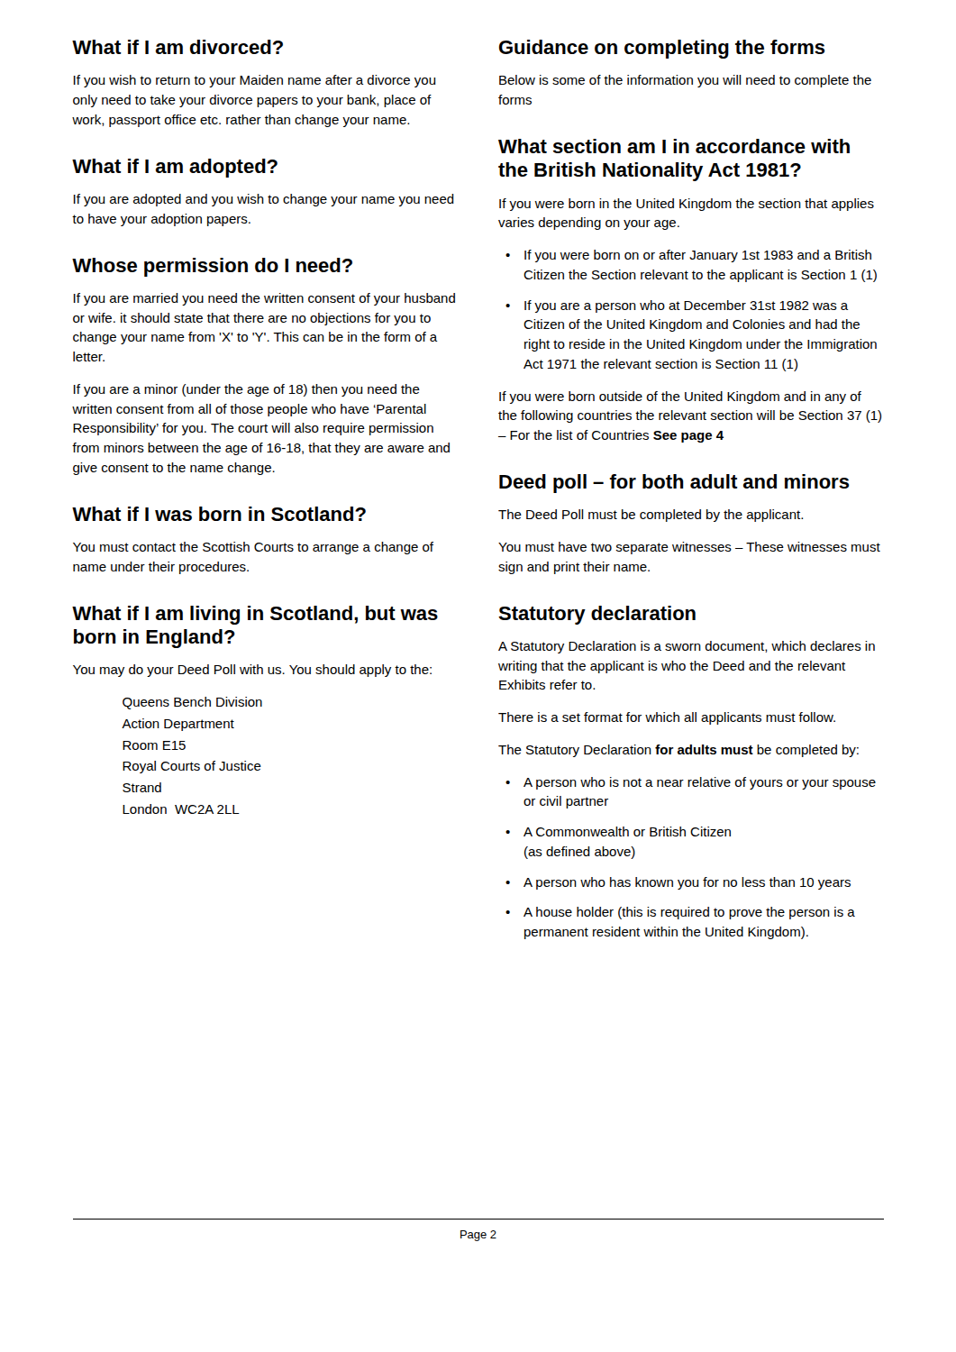What if I am divorced?
If you wish to return to your Maiden name after a divorce you only need to take your divorce papers to your bank, place of work, passport office etc. rather than change your name.
What if I am adopted?
If you are adopted and you wish to change your name you need to have your adoption papers.
Whose permission do I need?
If you are married you need the written consent of your husband or wife. it should state that there are no objections for you to change your name from 'X' to 'Y'. This can be in the form of a letter.
If you are a minor (under the age of 18) then you need the written consent from all of those people who have ‘Parental Responsibility’ for you. The court will also require permission from minors between the age of 16-18, that they are aware and give consent to the name change.
What if I was born in Scotland?
You must contact the Scottish Courts to arrange a change of name under their procedures.
What if I am living in Scotland, but was born in England?
You may do your Deed Poll with us. You should apply to the:
Queens Bench Division
Action Department
Room E15
Royal Courts of Justice
Strand
London WC2A 2LL
Guidance on completing the forms
Below is some of the information you will need to complete the forms
What section am I in accordance with the British Nationality Act 1981?
If you were born in the United Kingdom the section that applies varies depending on your age.
If you were born on or after January 1st 1983 and a British Citizen the Section relevant to the applicant is Section 1 (1)
If you are a person who at December 31st 1982 was a Citizen of the United Kingdom and Colonies and had the right to reside in the United Kingdom under the Immigration Act 1971 the relevant section is Section 11 (1)
If you were born outside of the United Kingdom and in any of the following countries the relevant section will be Section 37 (1) – For the list of Countries See page 4
Deed poll – for both adult and minors
The Deed Poll must be completed by the applicant.
You must have two separate witnesses – These witnesses must sign and print their name.
Statutory declaration
A Statutory Declaration is a sworn document, which declares in writing that the applicant is who the Deed and the relevant Exhibits refer to.
There is a set format for which all applicants must follow.
The Statutory Declaration for adults must be completed by:
A person who is not a near relative of yours or your spouse or civil partner
A Commonwealth or British Citizen
(as defined above)
A person who has known you for no less than 10 years
A house holder (this is required to prove the person is a permanent resident within the United Kingdom).
Page 2